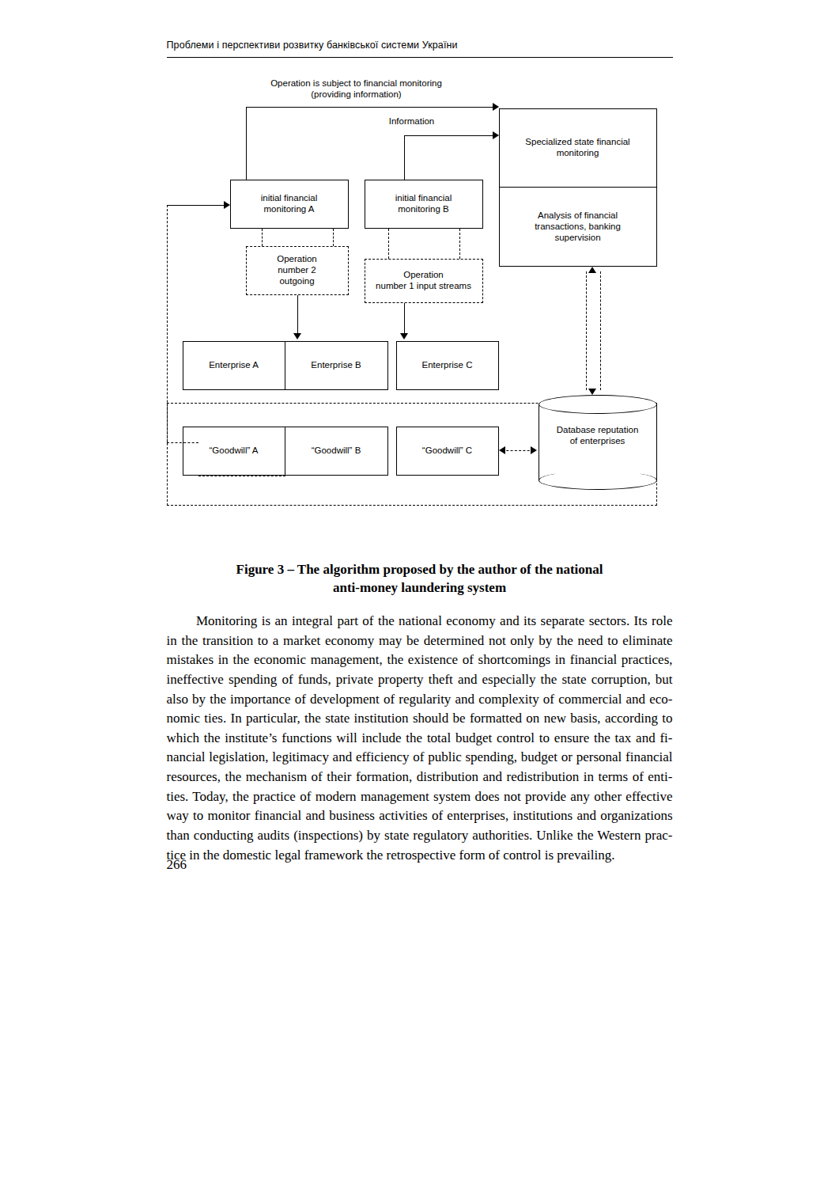Проблеми і перспективи розвитку банківської системи України
Operation is subject to financial monitoring
(providing information)
Information
Specialized state financial
monitoring
Analysis of financial
transactions, banking
supervision
initial financial
monitoring A
initial financial
monitoring B
Operation
number 2
outgoing
Operation
number 1 input streams
Enterprise A
Enterprise B
Enterprise C
“Goodwill” A
“Goodwill” B
“Goodwill” C
Database reputation
of enterprises
Figure 3 – The algorithm proposed by the author of the national
anti-money laundering system
Monitoring is an integral part of the national economy and its separate sectors. Its role in the transition to a market economy may be determined not only by the need to eliminate mistakes in the economic management, the existence of shortcomings in financial practices, ineffective spending of funds, private property theft and especially the state corruption, but also by the importance of development of regularity and complexity of commercial and economic ties. In particular, the state institution should be formatted on new basis, according to which the institute’s functions will include the total budget control to ensure the tax and financial legislation, legitimacy and efficiency of public spending, budget or personal financial resources, the mechanism of their formation, distribution and redistribution in terms of entities. Today, the practice of modern management system does not provide any other effective way to monitor financial and business activities of enterprises, institutions and organizations than conducting audits (inspections) by state regulatory authorities. Unlike the Western practice in the domestic legal framework the retrospective form of control is prevailing.
266